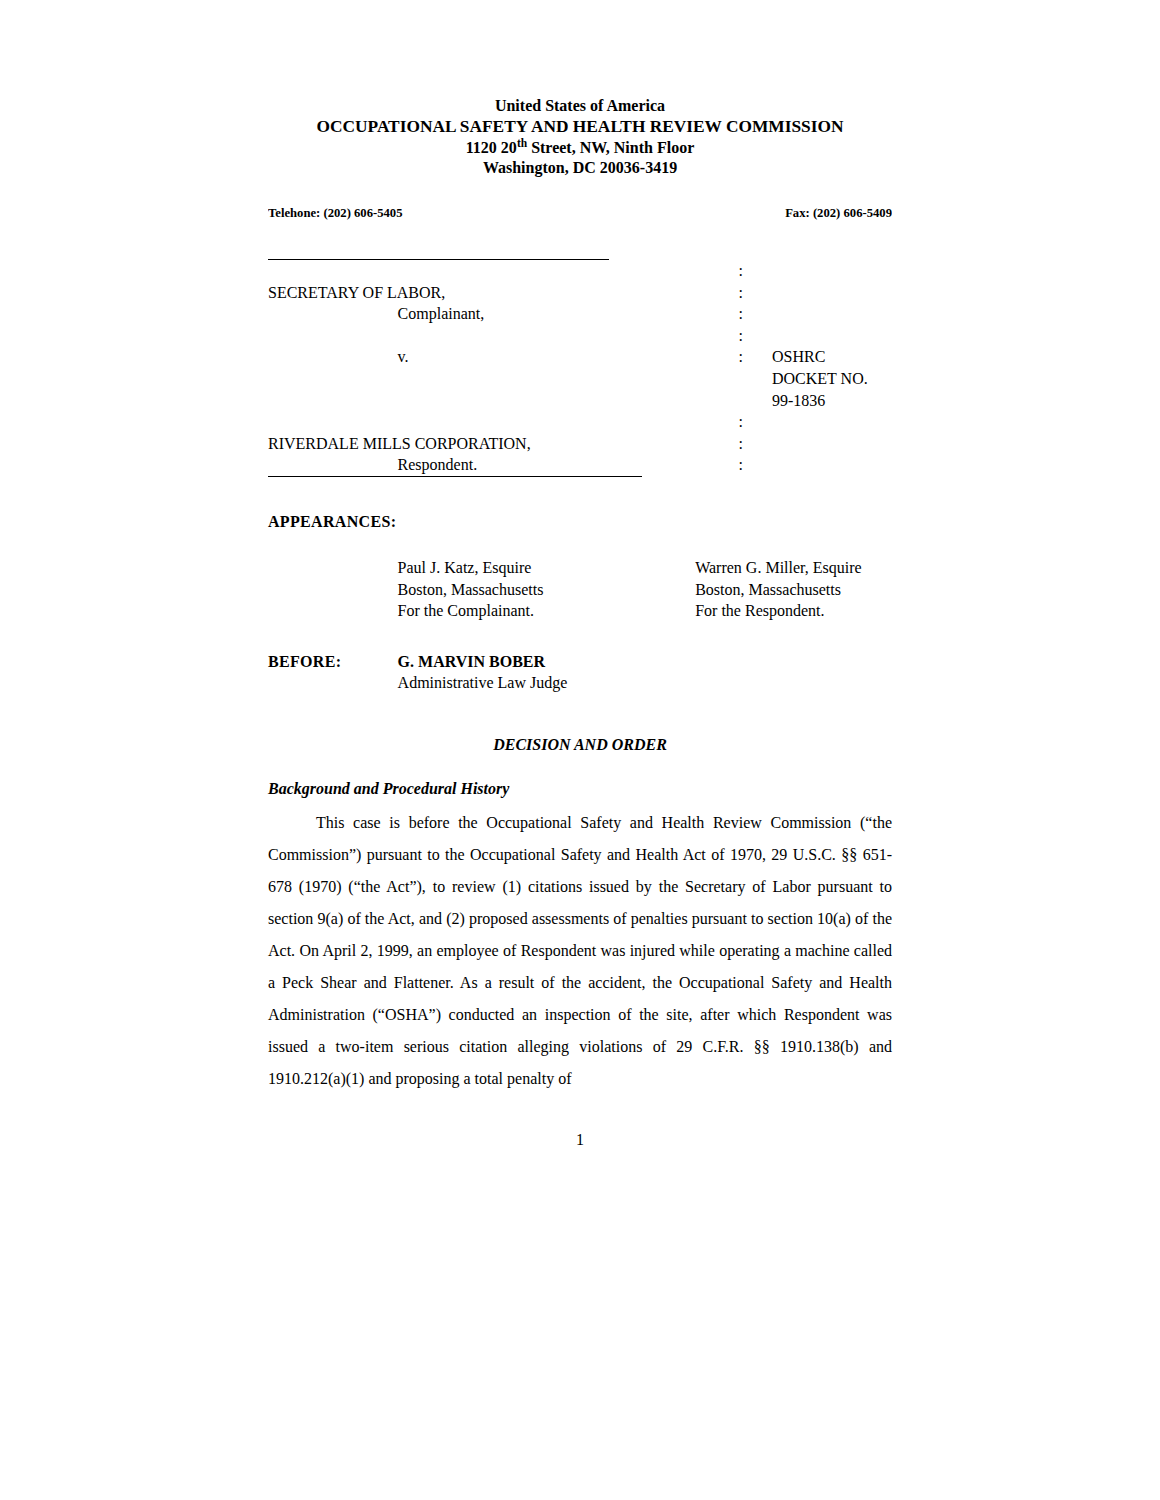United States of America
OCCUPATIONAL SAFETY AND HEALTH REVIEW COMMISSION
1120 20th Street, NW, Ninth Floor
Washington, DC 20036-3419
Telehone: (202) 606-5405 Fax: (202) 606-5409
| | : | |
| SECRETARY OF LABOR, | : | |
| Complainant, | : | |
| | : | |
| v. | : | OSHRC DOCKET NO. 99-1836 |
| | : | |
| RIVERDALE MILLS CORPORATION, | : | |
| Respondent. | : | |
APPEARANCES:
| | Paul J. Katz, Esquire | Warren G. Miller, Esquire |
| | Boston, Massachusetts | Boston, Massachusetts |
| | For the Complainant. | For the Respondent. |
| BEFORE: | G. MARVIN BOBER |
| | Administrative Law Judge |
DECISION AND ORDER
Background and Procedural History
This case is before the Occupational Safety and Health Review Commission (“the Commission”) pursuant to the Occupational Safety and Health Act of 1970, 29 U.S.C. §§ 651-678 (1970) (“the Act”), to review (1) citations issued by the Secretary of Labor pursuant to section 9(a) of the Act, and (2) proposed assessments of penalties pursuant to section 10(a) of the Act. On April 2, 1999, an employee of Respondent was injured while operating a machine called a Peck Shear and Flattener. As a result of the accident, the Occupational Safety and Health Administration (“OSHA”) conducted an inspection of the site, after which Respondent was issued a two-item serious citation alleging violations of 29 C.F.R. §§ 1910.138(b) and 1910.212(a)(1) and proposing a total penalty of
1